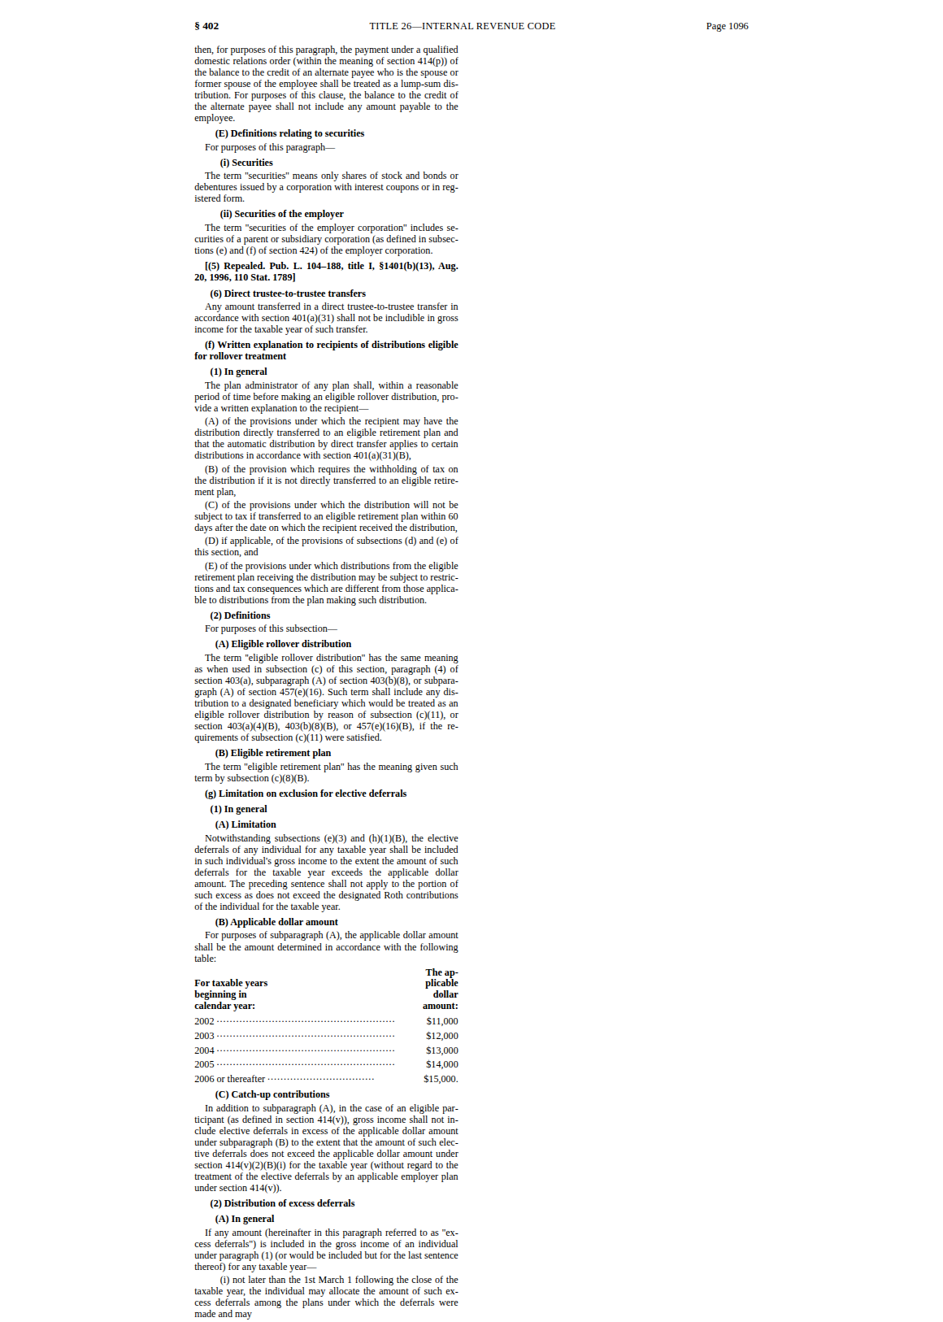§ 402 TITLE 26—INTERNAL REVENUE CODE Page 1096
then, for purposes of this paragraph, the payment under a qualified domestic relations order (within the meaning of section 414(p)) of the balance to the credit of an alternate payee who is the spouse or former spouse of the employee shall be treated as a lump-sum distribution. For purposes of this clause, the balance to the credit of the alternate payee shall not include any amount payable to the employee.
(E) Definitions relating to securities
For purposes of this paragraph—
(i) Securities
The term ''securities'' means only shares of stock and bonds or debentures issued by a corporation with interest coupons or in registered form.
(ii) Securities of the employer
The term ''securities of the employer corporation'' includes securities of a parent or subsidiary corporation (as defined in subsections (e) and (f) of section 424) of the employer corporation.
[(5) Repealed. Pub. L. 104–188, title I, §1401(b)(13), Aug. 20, 1996, 110 Stat. 1789]
(6) Direct trustee-to-trustee transfers
Any amount transferred in a direct trustee-to-trustee transfer in accordance with section 401(a)(31) shall not be includible in gross income for the taxable year of such transfer.
(f) Written explanation to recipients of distributions eligible for rollover treatment
(1) In general
The plan administrator of any plan shall, within a reasonable period of time before making an eligible rollover distribution, provide a written explanation to the recipient—
(A) of the provisions under which the recipient may have the distribution directly transferred to an eligible retirement plan and that the automatic distribution by direct transfer applies to certain distributions in accordance with section 401(a)(31)(B),
(B) of the provision which requires the withholding of tax on the distribution if it is not directly transferred to an eligible retirement plan,
(C) of the provisions under which the distribution will not be subject to tax if transferred to an eligible retirement plan within 60 days after the date on which the recipient received the distribution,
(D) if applicable, of the provisions of subsections (d) and (e) of this section, and
(E) of the provisions under which distributions from the eligible retirement plan receiving the distribution may be subject to restrictions and tax consequences which are different from those applicable to distributions from the plan making such distribution.
(2) Definitions
For purposes of this subsection—
(A) Eligible rollover distribution
The term ''eligible rollover distribution'' has the same meaning as when used in subsection (c) of this section, paragraph (4) of section 403(a), subparagraph (A) of section 403(b)(8), or subparagraph (A) of section 457(e)(16). Such term shall include any distribution to a designated beneficiary which would be treated as an eligible rollover distribution by reason of subsection (c)(11), or section 403(a)(4)(B), 403(b)(8)(B), or 457(e)(16)(B), if the requirements of subsection (c)(11) were satisfied.
(B) Eligible retirement plan
The term ''eligible retirement plan'' has the meaning given such term by subsection (c)(8)(B).
(g) Limitation on exclusion for elective deferrals
(1) In general
(A) Limitation
Notwithstanding subsections (e)(3) and (h)(1)(B), the elective deferrals of any individual for any taxable year shall be included in such individual's gross income to the extent the amount of such deferrals for the taxable year exceeds the applicable dollar amount. The preceding sentence shall not apply to the portion of such excess as does not exceed the designated Roth contributions of the individual for the taxable year.
(B) Applicable dollar amount
For purposes of subparagraph (A), the applicable dollar amount shall be the amount determined in accordance with the following table:
| For taxable years beginning in calendar year: | The applicable dollar amount: |
| --- | --- |
| 2002 ....................................................... | $11,000 |
| 2003 ....................................................... | $12,000 |
| 2004 ....................................................... | $13,000 |
| 2005 ....................................................... | $14,000 |
| 2006 or thereafter ................................. | $15,000. |
(C) Catch-up contributions
In addition to subparagraph (A), in the case of an eligible participant (as defined in section 414(v)), gross income shall not include elective deferrals in excess of the applicable dollar amount under subparagraph (B) to the extent that the amount of such elective deferrals does not exceed the applicable dollar amount under section 414(v)(2)(B)(i) for the taxable year (without regard to the treatment of the elective deferrals by an applicable employer plan under section 414(v)).
(2) Distribution of excess deferrals
(A) In general
If any amount (hereinafter in this paragraph referred to as ''excess deferrals'') is included in the gross income of an individual under paragraph (1) (or would be included but for the last sentence thereof) for any taxable year—
(i) not later than the 1st March 1 following the close of the taxable year, the individual may allocate the amount of such excess deferrals among the plans under which the deferrals were made and may